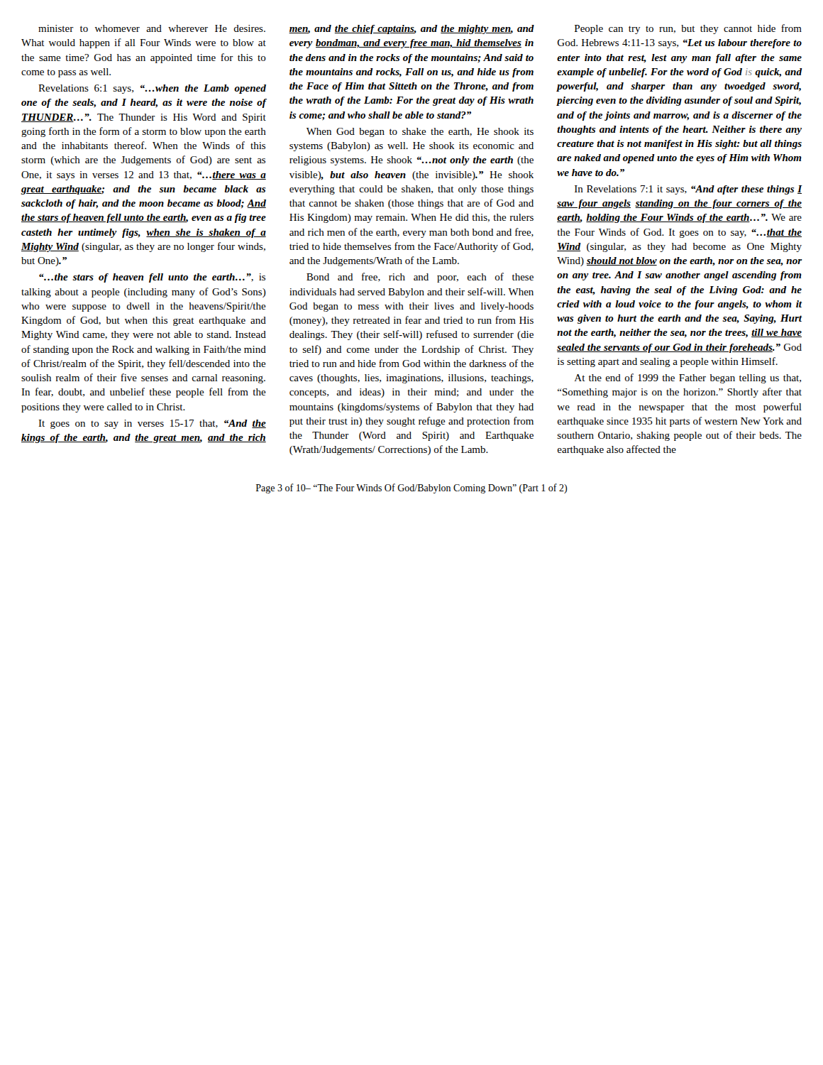minister to whomever and wherever He desires. What would happen if all Four Winds were to blow at the same time? God has an appointed time for this to come to pass as well.
Revelations 6:1 says, “…when the Lamb opened one of the seals, and I heard, as it were the noise of THUNDER…”. The Thunder is His Word and Spirit going forth in the form of a storm to blow upon the earth and the inhabitants thereof. When the Winds of this storm (which are the Judgements of God) are sent as One, it says in verses 12 and 13 that, “…there was a great earthquake; and the sun became black as sackcloth of hair, and the moon became as blood; And the stars of heaven fell unto the earth, even as a fig tree casteth her untimely figs, when she is shaken of a Mighty Wind (singular, as they are no longer four winds, but One).”
“…the stars of heaven fell unto the earth…”, is talking about a people (including many of God’s Sons) who were suppose to dwell in the heavens/Spirit/the Kingdom of God, but when this great earthquake and Mighty Wind came, they were not able to stand. Instead of standing upon the Rock and walking in Faith/the mind of Christ/realm of the Spirit, they fell/descended into the soulish realm of their five senses and carnal reasoning. In fear, doubt, and unbelief these people fell from the positions they were called to in Christ.
It goes on to say in verses 15-17 that, “And the kings of the earth, and the great men, and the rich men, and the chief captains, and the mighty men, and every bondman, and every free man, hid themselves in the dens and in the rocks of the mountains; And said to the mountains and rocks, Fall on us, and hide us from the Face of Him that Sitteth on the Throne, and from the wrath of the Lamb: For the great day of His wrath is come; and who shall be able to stand?”
When God began to shake the earth, He shook its systems (Babylon) as well. He shook its economic and religious systems. He shook “…not only the earth (the visible), but also heaven (the invisible).” He shook everything that could be shaken, that only those things that cannot be shaken (those things that are of God and His Kingdom) may remain. When He did this, the rulers and rich men of the earth, every man both bond and free, tried to hide themselves from the Face/Authority of God, and the Judgements/Wrath of the Lamb.
Bond and free, rich and poor, each of these individuals had served Babylon and their self-will. When God began to mess with their lives and lively-hoods (money), they retreated in fear and tried to run from His dealings. They (their self-will) refused to surrender (die to self) and come under the Lordship of Christ. They tried to run and hide from God within the darkness of the caves (thoughts, lies, imaginations, illusions, teachings, concepts, and ideas) in their mind; and under the mountains (kingdoms/systems of Babylon that they had put their trust in) they sought refuge and protection from the Thunder (Word and Spirit) and Earthquake (Wrath/Judgements/ Corrections) of the Lamb.
People can try to run, but they cannot hide from God. Hebrews 4:11-13 says, “Let us labour therefore to enter into that rest, lest any man fall after the same example of unbelief. For the word of God is quick, and powerful, and sharper than any twoedged sword, piercing even to the dividing asunder of soul and Spirit, and of the joints and marrow, and is a discerner of the thoughts and intents of the heart. Neither is there any creature that is not manifest in His sight: but all things are naked and opened unto the eyes of Him with Whom we have to do.”
In Revelations 7:1 it says, “And after these things I saw four angels standing on the four corners of the earth, holding the Four Winds of the earth…”. We are the Four Winds of God. It goes on to say, “…that the Wind (singular, as they had become as One Mighty Wind) should not blow on the earth, nor on the sea, nor on any tree. And I saw another angel ascending from the east, having the seal of the Living God: and he cried with a loud voice to the four angels, to whom it was given to hurt the earth and the sea, Saying, Hurt not the earth, neither the sea, nor the trees, till we have sealed the servants of our God in their foreheads.” God is setting apart and sealing a people within Himself.
At the end of 1999 the Father began telling us that, “Something major is on the horizon.” Shortly after that we read in the newspaper that the most powerful earthquake since 1935 hit parts of western New York and southern Ontario, shaking people out of their beds. The earthquake also affected the
Page 3 of 10– “The Four Winds Of God/Babylon Coming Down” (Part 1 of 2)